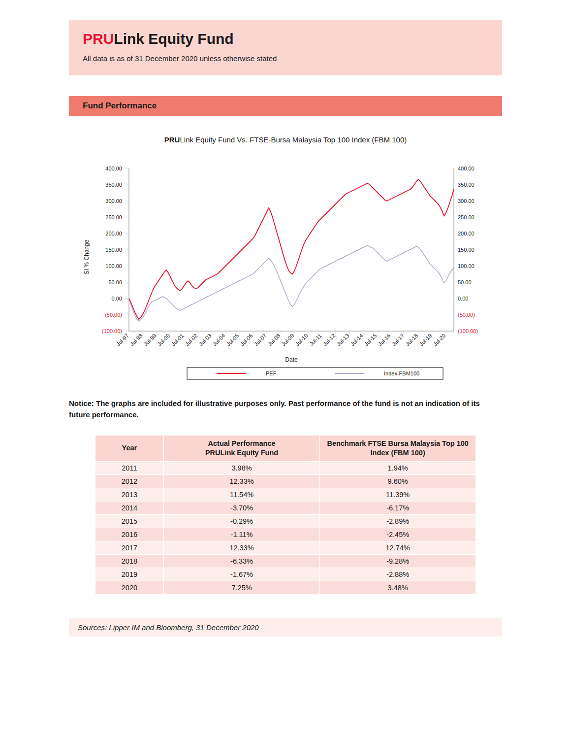PRULink Equity Fund
All data is as of 31 December 2020 unless otherwise stated
Fund Performance
PRULink Equity Fund Vs. FTSE-Bursa Malaysia Top 100 Index (FBM 100)
400.00 350.00 300.00 250.00 200.00 150.00 100.00 50.00 0.00 (50.00) (100.00) 400.00 350.00 300.00 250.00 200.00 150.00 100.00 50.00 0.00 (50.00) (100.00) SI % Change Jul-97 Jul-98 Jul-99 Jul-00 Jul-01 Jul-02 Jul-03 Jul-04 Jul-05 Jul-06 Jul-07 Jul-08 Jul-09 Jul-10 Jul-11 Jul-12 Jul-13 Jul-14 Jul-15 Jul-16 Jul-17 Jul-18 Jul-19 Jul-20 Date PEF Index-FBM100
Notice: The graphs are included for illustrative purposes only. Past performance of the fund is not an indication of its future performance.
| Year | Actual Performance PRULink Equity Fund | Benchmark FTSE Bursa Malaysia Top 100 Index (FBM 100) |
| --- | --- | --- |
| 2011 | 3.98% | 1.94% |
| 2012 | 12.33% | 9.60% |
| 2013 | 11.54% | 11.39% |
| 2014 | -3.70% | -6.17% |
| 2015 | -0.29% | -2.89% |
| 2016 | -1.11% | -2.45% |
| 2017 | 12.33% | 12.74% |
| 2018 | -6.33% | -9.28% |
| 2019 | -1.67% | -2.88% |
| 2020 | 7.25% | 3.48% |
Sources: Lipper IM and Bloomberg, 31 December 2020